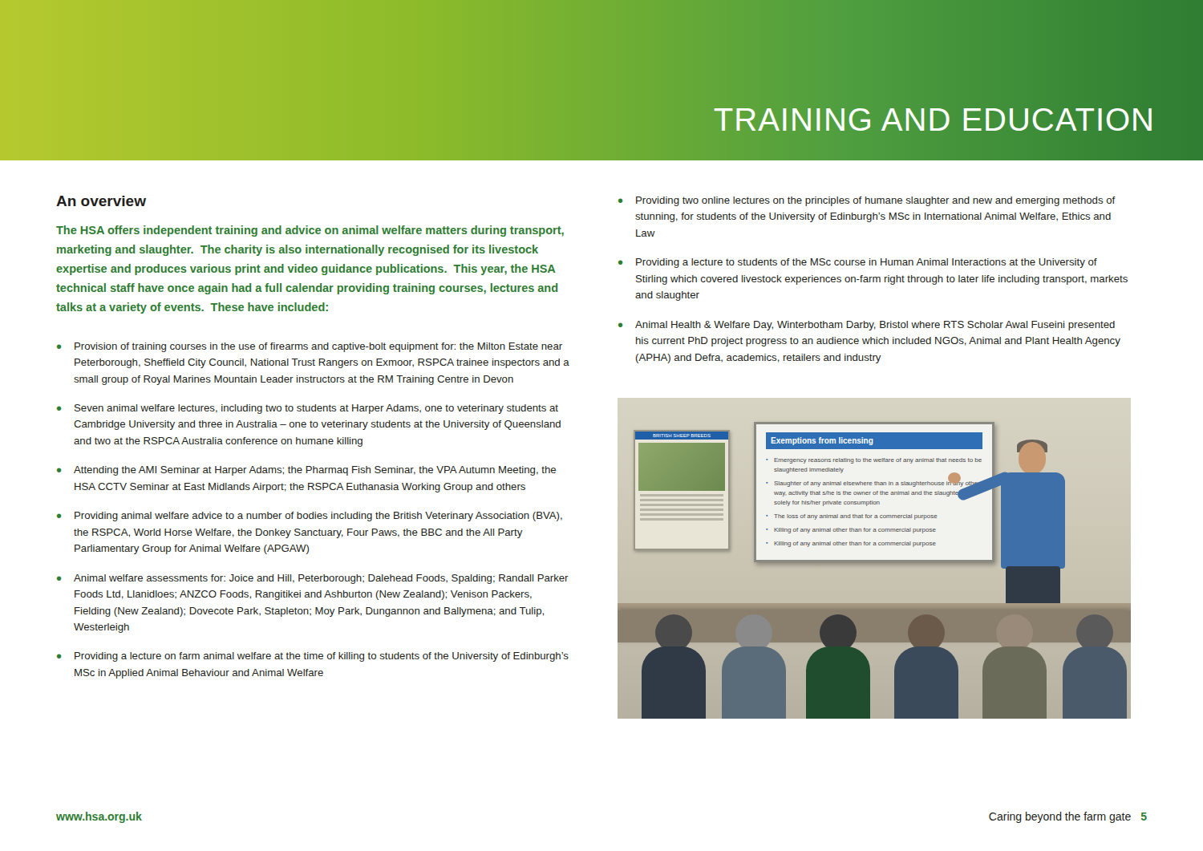Training and Education
An overview
The HSA offers independent training and advice on animal welfare matters during transport, marketing and slaughter. The charity is also internationally recognised for its livestock expertise and produces various print and video guidance publications. This year, the HSA technical staff have once again had a full calendar providing training courses, lectures and talks at a variety of events. These have included:
Provision of training courses in the use of firearms and captive-bolt equipment for: the Milton Estate near Peterborough, Sheffield City Council, National Trust Rangers on Exmoor, RSPCA trainee inspectors and a small group of Royal Marines Mountain Leader instructors at the RM Training Centre in Devon
Seven animal welfare lectures, including two to students at Harper Adams, one to veterinary students at Cambridge University and three in Australia – one to veterinary students at the University of Queensland and two at the RSPCA Australia conference on humane killing
Attending the AMI Seminar at Harper Adams; the Pharmaq Fish Seminar, the VPA Autumn Meeting, the HSA CCTV Seminar at East Midlands Airport; the RSPCA Euthanasia Working Group and others
Providing animal welfare advice to a number of bodies including the British Veterinary Association (BVA), the RSPCA, World Horse Welfare, the Donkey Sanctuary, Four Paws, the BBC and the All Party Parliamentary Group for Animal Welfare (APGAW)
Animal welfare assessments for: Joice and Hill, Peterborough; Dalehead Foods, Spalding; Randall Parker Foods Ltd, Llanidloes; ANZCO Foods, Rangitikei and Ashburton (New Zealand); Venison Packers, Fielding (New Zealand); Dovecote Park, Stapleton; Moy Park, Dungannon and Ballymena; and Tulip, Westerleigh
Providing a lecture on farm animal welfare at the time of killing to students of the University of Edinburgh’s MSc in Applied Animal Behaviour and Animal Welfare
Providing two online lectures on the principles of humane slaughter and new and emerging methods of stunning, for students of the University of Edinburgh’s MSc in International Animal Welfare, Ethics and Law
Providing a lecture to students of the MSc course in Human Animal Interactions at the University of Stirling which covered livestock experiences on-farm right through to later life including transport, markets and slaughter
Animal Health & Welfare Day, Winterbotham Darby, Bristol where RTS Scholar Awal Fuseini presented his current PhD project progress to an audience which included NGOs, Animal and Plant Health Agency (APHA) and Defra, academics, retailers and industry
BRITISH SHEEP BREEDS
Exemptions from licensing
Emergency reasons relating to the welfare of any animal that needs to be slaughtered immediately
Slaughter of any animal elsewhere than in a slaughterhouse in any other way, activity that s/he is the owner of the animal and the slaughter is solely for his/her private consumption
The loss of any animal and that for a commercial purpose
Killing of any animal other than for a commercial purpose
Killing of any animal other than for a commercial purpose
Photo credit: HSA
www.hsa.org.uk
Caring beyond the farm gate 5